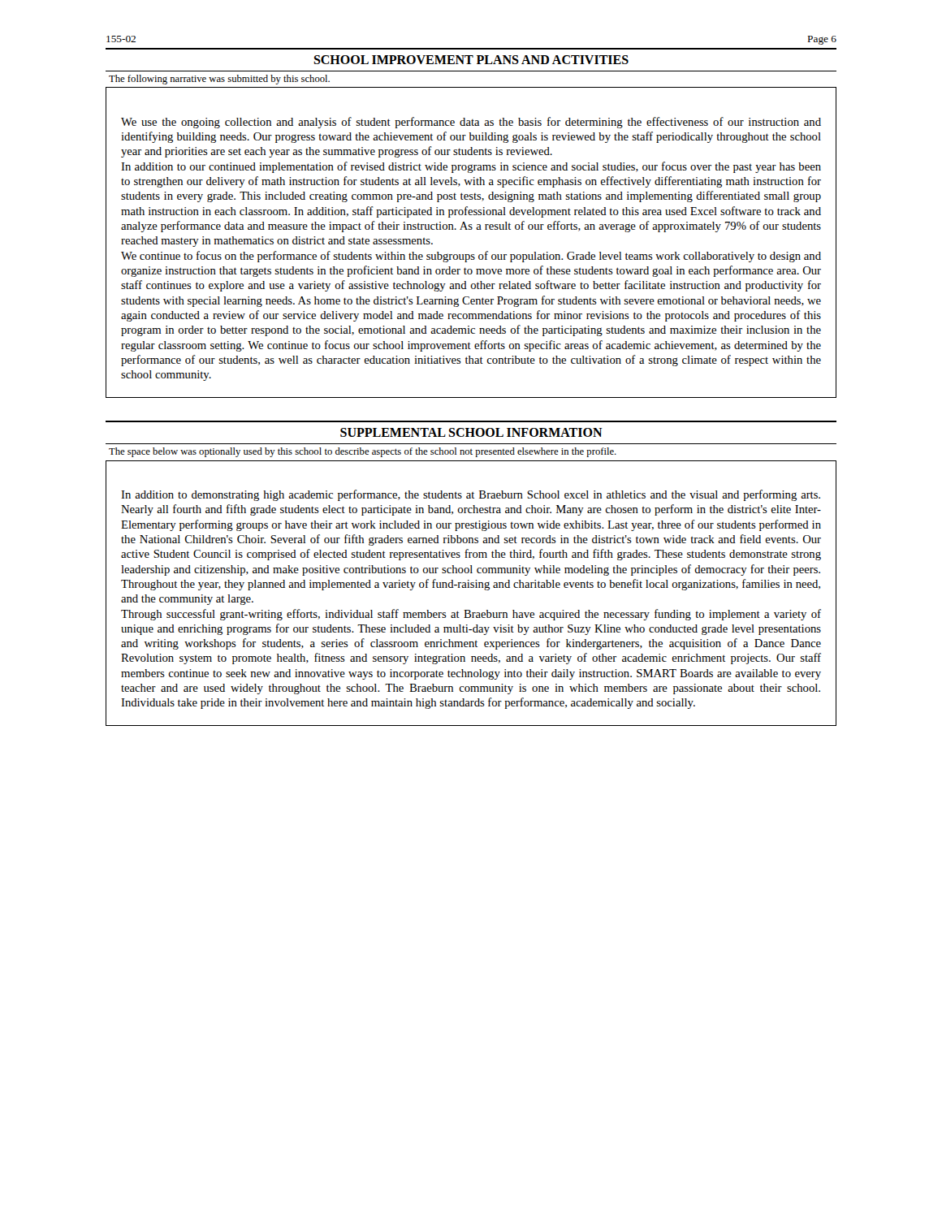155-02 Page 6
SCHOOL IMPROVEMENT PLANS AND ACTIVITIES
The following narrative was submitted by this school.
We use the ongoing collection and analysis of student performance data as the basis for determining the effectiveness of our instruction and identifying building needs. Our progress toward the achievement of our building goals is reviewed by the staff periodically throughout the school year and priorities are set each year as the summative progress of our students is reviewed.
In addition to our continued implementation of revised district wide programs in science and social studies, our focus over the past year has been to strengthen our delivery of math instruction for students at all levels, with a specific emphasis on effectively differentiating math instruction for students in every grade. This included creating common pre-and post tests, designing math stations and implementing differentiated small group math instruction in each classroom. In addition, staff participated in professional development related to this area used Excel software to track and analyze performance data and measure the impact of their instruction. As a result of our efforts, an average of approximately 79% of our students reached mastery in mathematics on district and state assessments.
We continue to focus on the performance of students within the subgroups of our population. Grade level teams work collaboratively to design and organize instruction that targets students in the proficient band in order to move more of these students toward goal in each performance area. Our staff continues to explore and use a variety of assistive technology and other related software to better facilitate instruction and productivity for students with special learning needs. As home to the district's Learning Center Program for students with severe emotional or behavioral needs, we again conducted a review of our service delivery model and made recommendations for minor revisions to the protocols and procedures of this program in order to better respond to the social, emotional and academic needs of the participating students and maximize their inclusion in the regular classroom setting. We continue to focus our school improvement efforts on specific areas of academic achievement, as determined by the performance of our students, as well as character education initiatives that contribute to the cultivation of a strong climate of respect within the school community.
SUPPLEMENTAL SCHOOL INFORMATION
The space below was optionally used by this school to describe aspects of the school not presented elsewhere in the profile.
In addition to demonstrating high academic performance, the students at Braeburn School excel in athletics and the visual and performing arts. Nearly all fourth and fifth grade students elect to participate in band, orchestra and choir. Many are chosen to perform in the district's elite Inter-Elementary performing groups or have their art work included in our prestigious town wide exhibits. Last year, three of our students performed in the National Children's Choir. Several of our fifth graders earned ribbons and set records in the district's town wide track and field events. Our active Student Council is comprised of elected student representatives from the third, fourth and fifth grades. These students demonstrate strong leadership and citizenship, and make positive contributions to our school community while modeling the principles of democracy for their peers. Throughout the year, they planned and implemented a variety of fund-raising and charitable events to benefit local organizations, families in need, and the community at large.
Through successful grant-writing efforts, individual staff members at Braeburn have acquired the necessary funding to implement a variety of unique and enriching programs for our students. These included a multi-day visit by author Suzy Kline who conducted grade level presentations and writing workshops for students, a series of classroom enrichment experiences for kindergarteners, the acquisition of a Dance Dance Revolution system to promote health, fitness and sensory integration needs, and a variety of other academic enrichment projects. Our staff members continue to seek new and innovative ways to incorporate technology into their daily instruction. SMART Boards are available to every teacher and are used widely throughout the school. The Braeburn community is one in which members are passionate about their school. Individuals take pride in their involvement here and maintain high standards for performance, academically and socially.